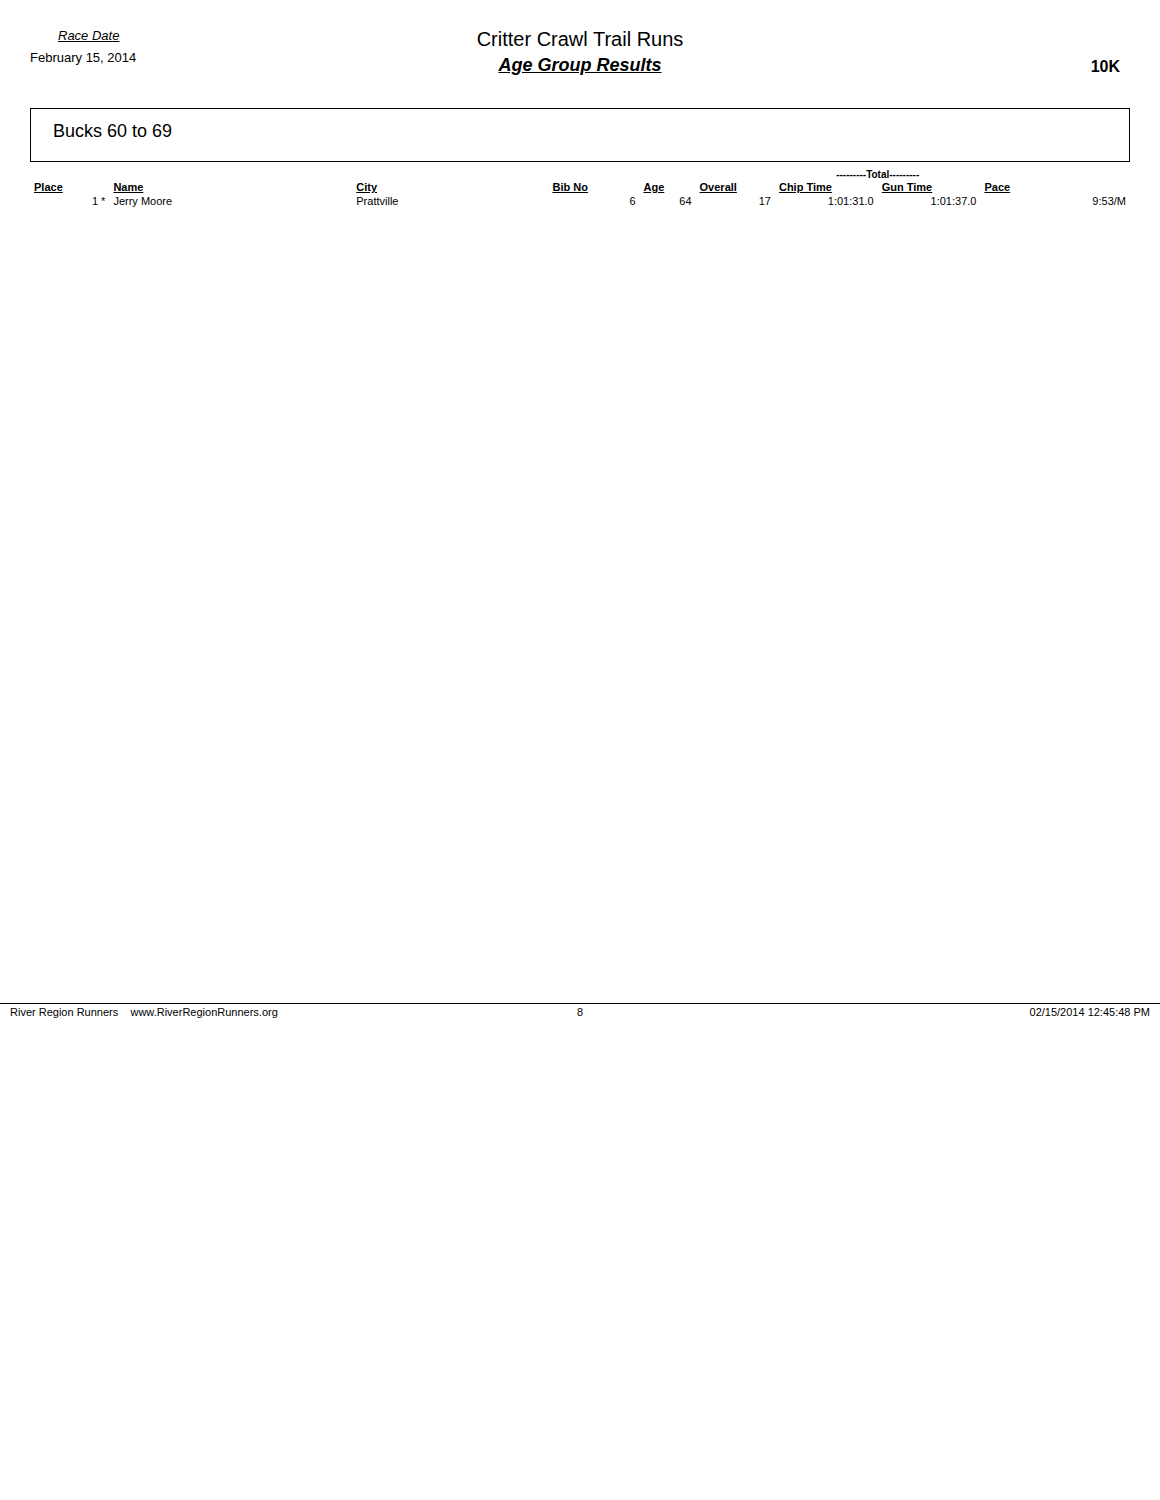Race Date
February 15, 2014
Critter Crawl Trail Runs
Age Group Results
10K
Bucks 60 to 69
| | ---------Total--------- | |
| Place | Name | City | Bib No | Age | Overall | Chip Time | Gun Time | Pace |
| 1 * | Jerry Moore | Prattville | 6 | 64 | 17 | 1:01:31.0 | 1:01:37.0 | 9:53/M |
River Region Runners www.RiverRegionRunners.org
8
02/15/2014 12:45:48 PM